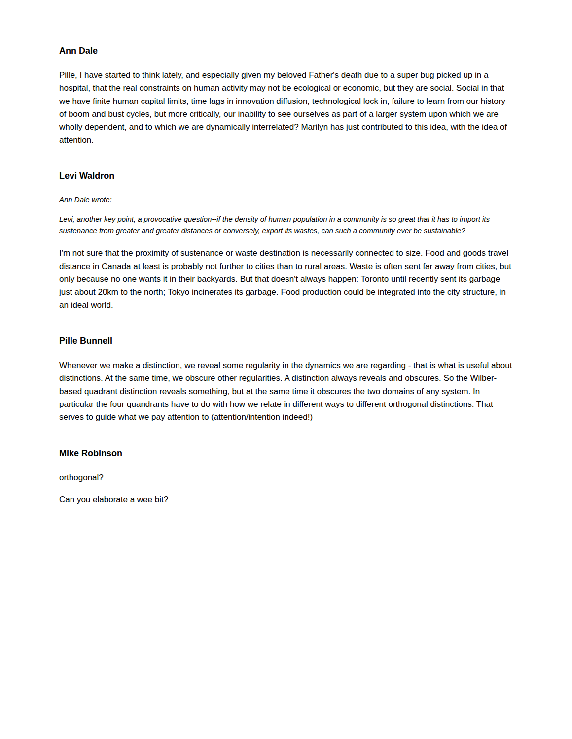Ann Dale
Pille, I have started to think lately, and especially given my beloved Father's death due to a super bug picked up in a hospital, that the real constraints on human activity may not be ecological or economic, but they are social. Social in that we have finite human capital limits, time lags in innovation diffusion, technological lock in, failure to learn from our history of boom and bust cycles, but more critically, our inability to see ourselves as part of a larger system upon which we are wholly dependent, and to which we are dynamically interrelated? Marilyn has just contributed to this idea, with the idea of attention.
Levi Waldron
Ann Dale wrote:
Levi, another key point, a provocative question--if the density of human population in a community is so great that it has to import its sustenance from greater and greater distances or conversely, export its wastes, can such a community ever be sustainable?
I'm not sure that the proximity of sustenance or waste destination is necessarily connected to size. Food and goods travel distance in Canada at least is probably not further to cities than to rural areas. Waste is often sent far away from cities, but only because no one wants it in their backyards. But that doesn't always happen: Toronto until recently sent its garbage just about 20km to the north; Tokyo incinerates its garbage. Food production could be integrated into the city structure, in an ideal world.
Pille Bunnell
Whenever we make a distinction, we reveal some regularity in the dynamics we are regarding - that is what is useful about distinctions. At the same time, we obscure other regularities. A distinction always reveals and obscures. So the Wilber-based quadrant distinction reveals something, but at the same time it obscures the two domains of any system. In particular the four quandrants have to do with how we relate in different ways to different orthogonal distinctions. That serves to guide what we pay attention to (attention/intention indeed!)
Mike Robinson
orthogonal?
Can you elaborate a wee bit?